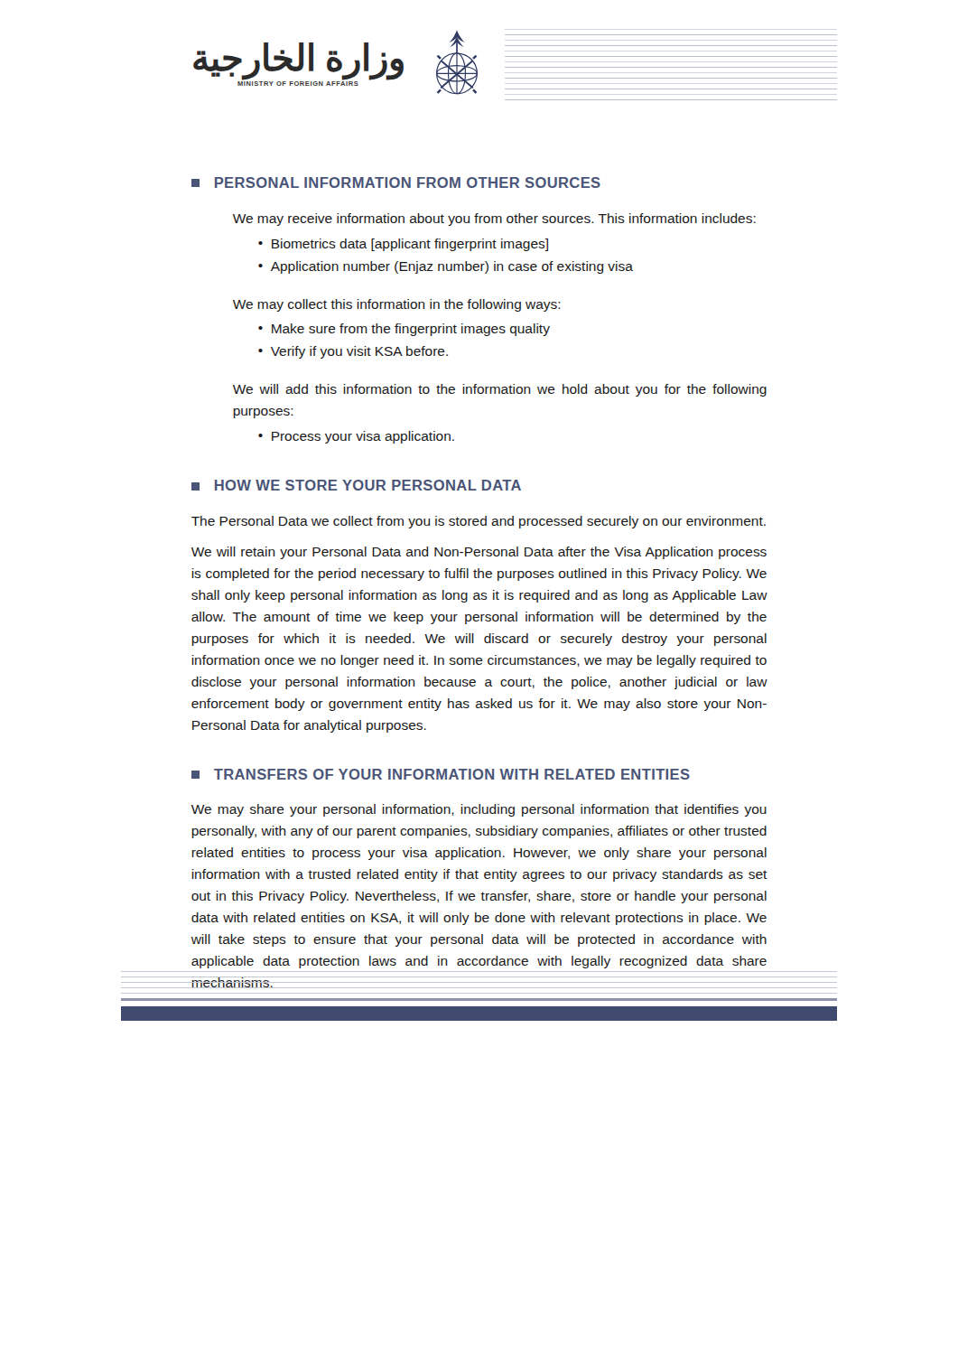وزارة الخارجية MINISTRY OF FOREIGN AFFAIRS
Personal Information from other sources
We may receive information about you from other sources. This information includes:
Biometrics data [applicant fingerprint images]
Application number (Enjaz number) in case of existing visa
We may collect this information in the following ways:
Make sure from the fingerprint images quality
Verify if you visit KSA before.
We will add this information to the information we hold about you for the following purposes:
Process your visa application.
How we store your personal data
The Personal Data we collect from you is stored and processed securely on our environment.
We will retain your Personal Data and Non-Personal Data after the Visa Application process is completed for the period necessary to fulfil the purposes outlined in this Privacy Policy. We shall only keep personal information as long as it is required and as long as Applicable Law allow. The amount of time we keep your personal information will be determined by the purposes for which it is needed. We will discard or securely destroy your personal information once we no longer need it. In some circumstances, we may be legally required to disclose your personal information because a court, the police, another judicial or law enforcement body or government entity has asked us for it. We may also store your Non-Personal Data for analytical purposes.
Transfers of your information with related entities
We may share your personal information, including personal information that identifies you personally, with any of our parent companies, subsidiary companies, affiliates or other trusted related entities to process your visa application. However, we only share your personal information with a trusted related entity if that entity agrees to our privacy standards as set out in this Privacy Policy. Nevertheless, If we transfer, share, store or handle your personal data with related entities on KSA, it will only be done with relevant protections in place. We will take steps to ensure that your personal data will be protected in accordance with applicable data protection laws and in accordance with legally recognized data share mechanisms.